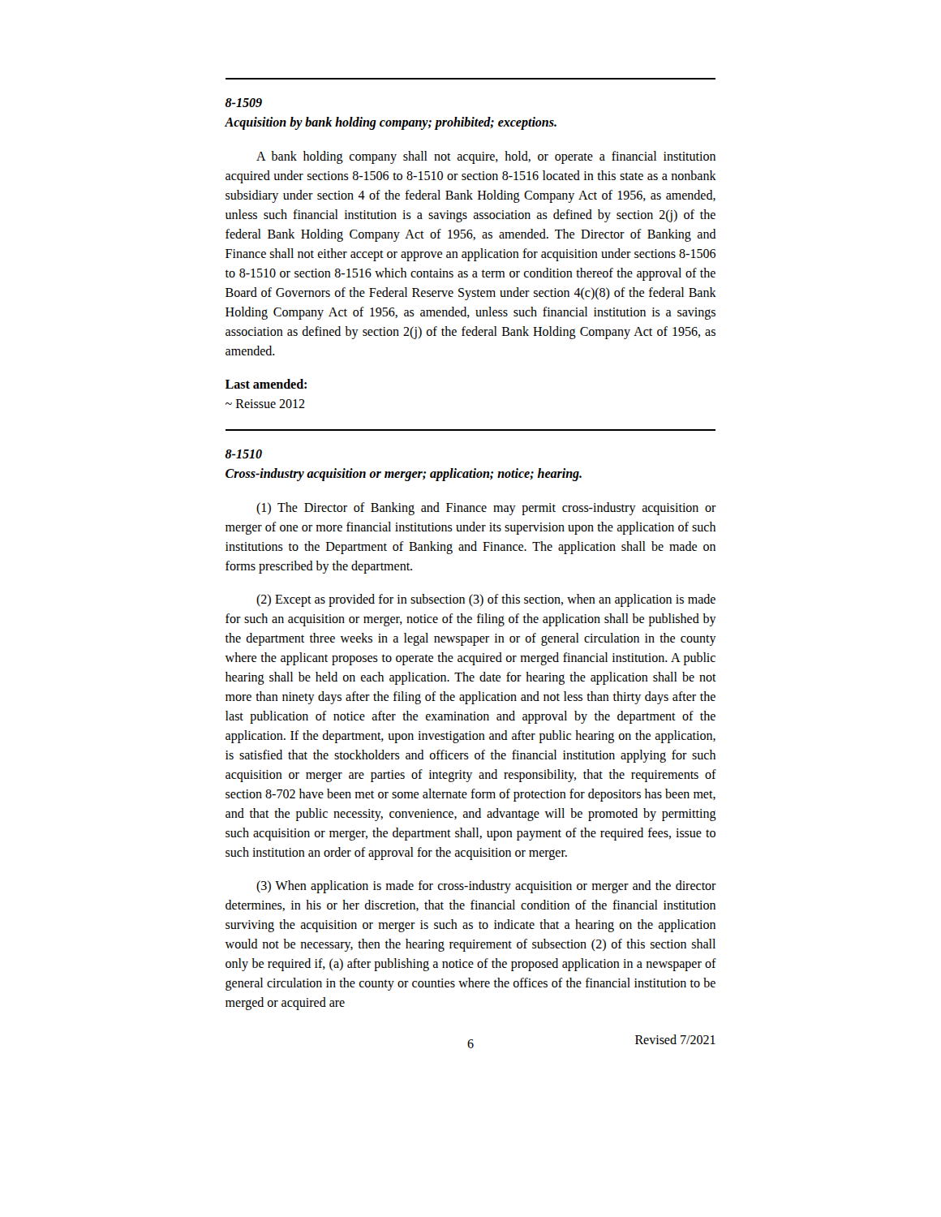8-1509
Acquisition by bank holding company; prohibited; exceptions.
A bank holding company shall not acquire, hold, or operate a financial institution acquired under sections 8-1506 to 8-1510 or section 8-1516 located in this state as a nonbank subsidiary under section 4 of the federal Bank Holding Company Act of 1956, as amended, unless such financial institution is a savings association as defined by section 2(j) of the federal Bank Holding Company Act of 1956, as amended. The Director of Banking and Finance shall not either accept or approve an application for acquisition under sections 8-1506 to 8-1510 or section 8-1516 which contains as a term or condition thereof the approval of the Board of Governors of the Federal Reserve System under section 4(c)(8) of the federal Bank Holding Company Act of 1956, as amended, unless such financial institution is a savings association as defined by section 2(j) of the federal Bank Holding Company Act of 1956, as amended.
Last amended:
~ Reissue 2012
8-1510
Cross-industry acquisition or merger; application; notice; hearing.
(1) The Director of Banking and Finance may permit cross-industry acquisition or merger of one or more financial institutions under its supervision upon the application of such institutions to the Department of Banking and Finance. The application shall be made on forms prescribed by the department.
(2) Except as provided for in subsection (3) of this section, when an application is made for such an acquisition or merger, notice of the filing of the application shall be published by the department three weeks in a legal newspaper in or of general circulation in the county where the applicant proposes to operate the acquired or merged financial institution. A public hearing shall be held on each application. The date for hearing the application shall be not more than ninety days after the filing of the application and not less than thirty days after the last publication of notice after the examination and approval by the department of the application. If the department, upon investigation and after public hearing on the application, is satisfied that the stockholders and officers of the financial institution applying for such acquisition or merger are parties of integrity and responsibility, that the requirements of section 8-702 have been met or some alternate form of protection for depositors has been met, and that the public necessity, convenience, and advantage will be promoted by permitting such acquisition or merger, the department shall, upon payment of the required fees, issue to such institution an order of approval for the acquisition or merger.
(3) When application is made for cross-industry acquisition or merger and the director determines, in his or her discretion, that the financial condition of the financial institution surviving the acquisition or merger is such as to indicate that a hearing on the application would not be necessary, then the hearing requirement of subsection (2) of this section shall only be required if, (a) after publishing a notice of the proposed application in a newspaper of general circulation in the county or counties where the offices of the financial institution to be merged or acquired are
6
Revised 7/2021